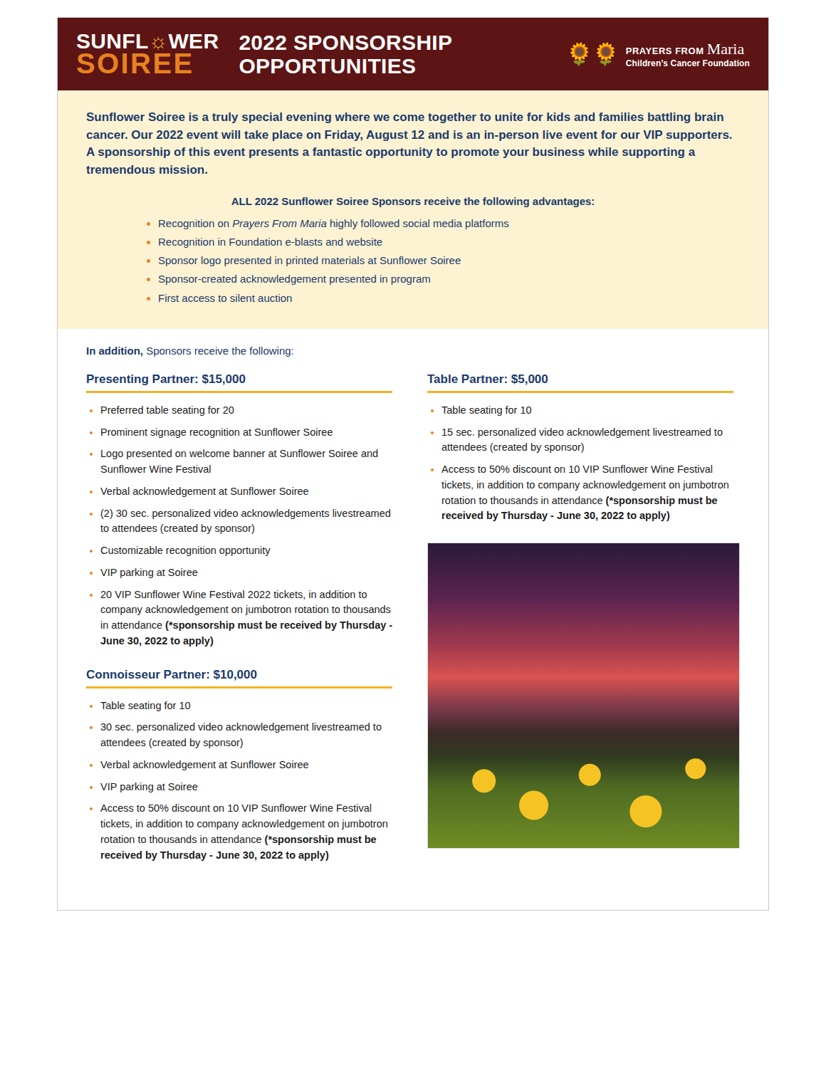SUNFL☼WER SOIREE
2022 SPONSORSHIP
OPPORTUNITIES
🌻🌻 PRAYERS FROM Maria Children’s Cancer Foundation
Sunflower Soiree is a truly special evening where we come together to unite for kids and families battling brain cancer. Our 2022 event will take place on Friday, August 12 and is an in-person live event for our VIP supporters. A sponsorship of this event presents a fantastic opportunity to promote your business while supporting a tremendous mission.
ALL 2022 Sunflower Soiree Sponsors receive the following advantages:
Recognition on Prayers From Maria highly followed social media platforms
Recognition in Foundation e-blasts and website
Sponsor logo presented in printed materials at Sunflower Soiree
Sponsor-created acknowledgement presented in program
First access to silent auction
In addition, Sponsors receive the following:
Presenting Partner: $15,000
Preferred table seating for 20
Prominent signage recognition at Sunflower Soiree
Logo presented on welcome banner at Sunflower Soiree and Sunflower Wine Festival
Verbal acknowledgement at Sunflower Soiree
(2) 30 sec. personalized video acknowledgements livestreamed to attendees (created by sponsor)
Customizable recognition opportunity
VIP parking at Soiree
20 VIP Sunflower Wine Festival 2022 tickets, in addition to company acknowledgement on jumbotron rotation to thousands in attendance (*sponsorship must be received by Thursday - June 30, 2022 to apply)
Connoisseur Partner: $10,000
Table seating for 10
30 sec. personalized video acknowledgement livestreamed to attendees (created by sponsor)
Verbal acknowledgement at Sunflower Soiree
VIP parking at Soiree
Access to 50% discount on 10 VIP Sunflower Wine Festival tickets, in addition to company acknowledgement on jumbotron rotation to thousands in attendance (*sponsorship must be received by Thursday - June 30, 2022 to apply)
Table Partner: $5,000
Table seating for 10
15 sec. personalized video acknowledgement livestreamed to attendees (created by sponsor)
Access to 50% discount on 10 VIP Sunflower Wine Festival tickets, in addition to company acknowledgement on jumbotron rotation to thousands in attendance (*sponsorship must be received by Thursday - June 30, 2022 to apply)